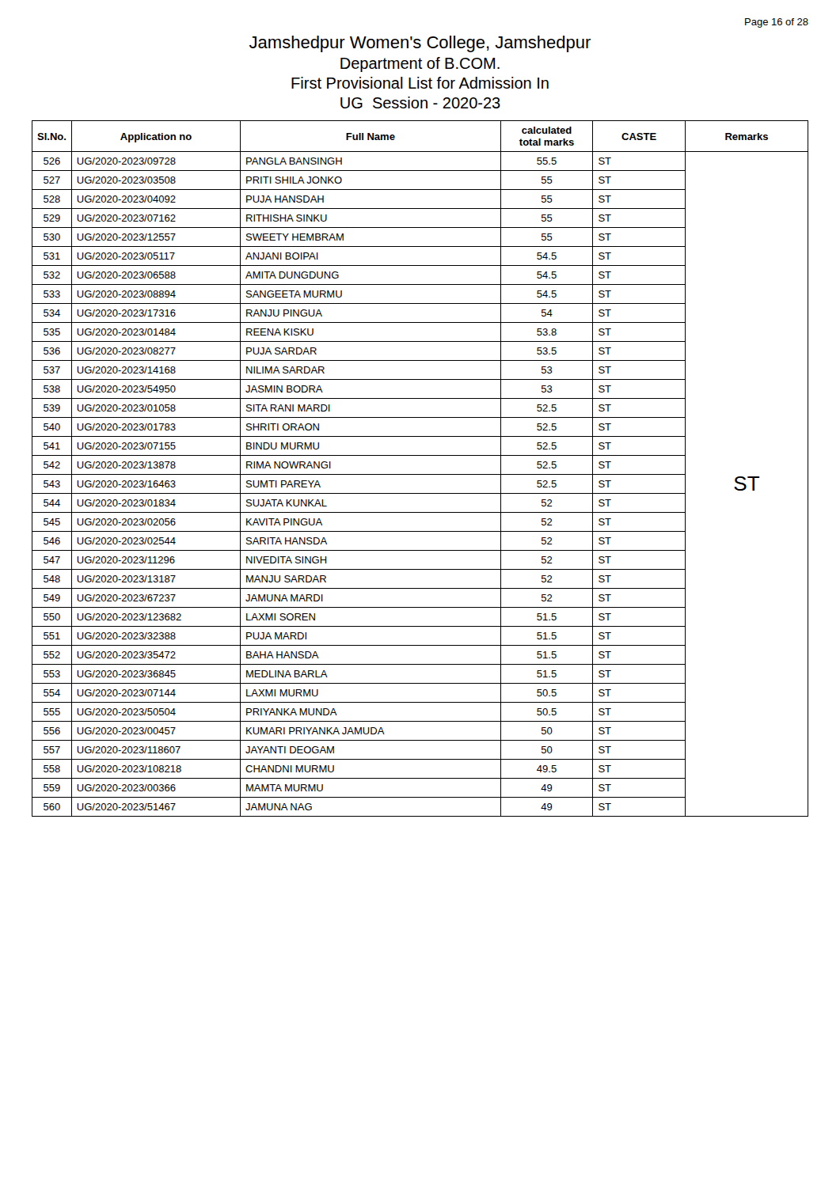Page 16 of 28
Jamshedpur Women's College, Jamshedpur
Department of B.COM.
First Provisional List for Admission In
UG Session - 2020-23
| Sl.No. | Application no | Full Name | calculated total marks | CASTE | Remarks |
| --- | --- | --- | --- | --- | --- |
| 526 | UG/2020-2023/09728 | PANGLA BANSINGH | 55.5 | ST | ST |
| 527 | UG/2020-2023/03508 | PRITI SHILA JONKO | 55 | ST |
| 528 | UG/2020-2023/04092 | PUJA HANSDAH | 55 | ST |
| 529 | UG/2020-2023/07162 | RITHISHA SINKU | 55 | ST |
| 530 | UG/2020-2023/12557 | SWEETY HEMBRAM | 55 | ST |
| 531 | UG/2020-2023/05117 | ANJANI BOIPAI | 54.5 | ST |
| 532 | UG/2020-2023/06588 | AMITA DUNGDUNG | 54.5 | ST |
| 533 | UG/2020-2023/08894 | SANGEETA MURMU | 54.5 | ST |
| 534 | UG/2020-2023/17316 | RANJU PINGUA | 54 | ST |
| 535 | UG/2020-2023/01484 | REENA KISKU | 53.8 | ST |
| 536 | UG/2020-2023/08277 | PUJA SARDAR | 53.5 | ST |
| 537 | UG/2020-2023/14168 | NILIMA SARDAR | 53 | ST |
| 538 | UG/2020-2023/54950 | JASMIN BODRA | 53 | ST |
| 539 | UG/2020-2023/01058 | SITA RANI MARDI | 52.5 | ST |
| 540 | UG/2020-2023/01783 | SHRITI ORAON | 52.5 | ST |
| 541 | UG/2020-2023/07155 | BINDU MURMU | 52.5 | ST |
| 542 | UG/2020-2023/13878 | RIMA NOWRANGI | 52.5 | ST |
| 543 | UG/2020-2023/16463 | SUMTI PAREYA | 52.5 | ST |
| 544 | UG/2020-2023/01834 | SUJATA KUNKAL | 52 | ST |
| 545 | UG/2020-2023/02056 | KAVITA PINGUA | 52 | ST |
| 546 | UG/2020-2023/02544 | SARITA HANSDA | 52 | ST |
| 547 | UG/2020-2023/11296 | NIVEDITA SINGH | 52 | ST |
| 548 | UG/2020-2023/13187 | MANJU SARDAR | 52 | ST |
| 549 | UG/2020-2023/67237 | JAMUNA MARDI | 52 | ST |
| 550 | UG/2020-2023/123682 | LAXMI SOREN | 51.5 | ST |
| 551 | UG/2020-2023/32388 | PUJA MARDI | 51.5 | ST |
| 552 | UG/2020-2023/35472 | BAHA HANSDA | 51.5 | ST |
| 553 | UG/2020-2023/36845 | MEDLINA BARLA | 51.5 | ST |
| 554 | UG/2020-2023/07144 | LAXMI MURMU | 50.5 | ST |
| 555 | UG/2020-2023/50504 | PRIYANKA MUNDA | 50.5 | ST |
| 556 | UG/2020-2023/00457 | KUMARI PRIYANKA JAMUDA | 50 | ST |
| 557 | UG/2020-2023/118607 | JAYANTI DEOGAM | 50 | ST |
| 558 | UG/2020-2023/108218 | CHANDNI MURMU | 49.5 | ST |
| 559 | UG/2020-2023/00366 | MAMTA MURMU | 49 | ST |
| 560 | UG/2020-2023/51467 | JAMUNA NAG | 49 | ST |